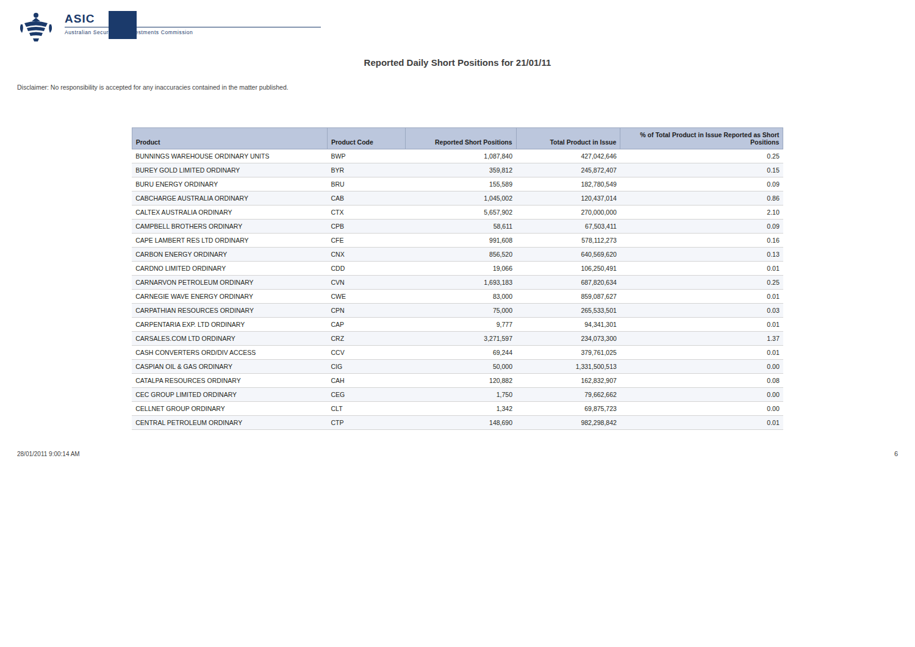ASIC
Australian Securities & Investments Commission
Reported Daily Short Positions for 21/01/11
Disclaimer: No responsibility is accepted for any inaccuracies contained in the matter published.
| Product | Product Code | Reported Short Positions | Total Product in Issue | % of Total Product in Issue Reported as Short Positions |
| --- | --- | --- | --- | --- |
| BUNNINGS WAREHOUSE ORDINARY UNITS | BWP | 1,087,840 | 427,042,646 | 0.25 |
| BUREY GOLD LIMITED ORDINARY | BYR | 359,812 | 245,872,407 | 0.15 |
| BURU ENERGY ORDINARY | BRU | 155,589 | 182,780,549 | 0.09 |
| CABCHARGE AUSTRALIA ORDINARY | CAB | 1,045,002 | 120,437,014 | 0.86 |
| CALTEX AUSTRALIA ORDINARY | CTX | 5,657,902 | 270,000,000 | 2.10 |
| CAMPBELL BROTHERS ORDINARY | CPB | 58,611 | 67,503,411 | 0.09 |
| CAPE LAMBERT RES LTD ORDINARY | CFE | 991,608 | 578,112,273 | 0.16 |
| CARBON ENERGY ORDINARY | CNX | 856,520 | 640,569,620 | 0.13 |
| CARDNO LIMITED ORDINARY | CDD | 19,066 | 106,250,491 | 0.01 |
| CARNARVON PETROLEUM ORDINARY | CVN | 1,693,183 | 687,820,634 | 0.25 |
| CARNEGIE WAVE ENERGY ORDINARY | CWE | 83,000 | 859,087,627 | 0.01 |
| CARPATHIAN RESOURCES ORDINARY | CPN | 75,000 | 265,533,501 | 0.03 |
| CARPENTARIA EXP. LTD ORDINARY | CAP | 9,777 | 94,341,301 | 0.01 |
| CARSALES.COM LTD ORDINARY | CRZ | 3,271,597 | 234,073,300 | 1.37 |
| CASH CONVERTERS ORD/DIV ACCESS | CCV | 69,244 | 379,761,025 | 0.01 |
| CASPIAN OIL & GAS ORDINARY | CIG | 50,000 | 1,331,500,513 | 0.00 |
| CATALPA RESOURCES ORDINARY | CAH | 120,882 | 162,832,907 | 0.08 |
| CEC GROUP LIMITED ORDINARY | CEG | 1,750 | 79,662,662 | 0.00 |
| CELLNET GROUP ORDINARY | CLT | 1,342 | 69,875,723 | 0.00 |
| CENTRAL PETROLEUM ORDINARY | CTP | 148,690 | 982,298,842 | 0.01 |
28/01/2011 9:00:14 AM 6